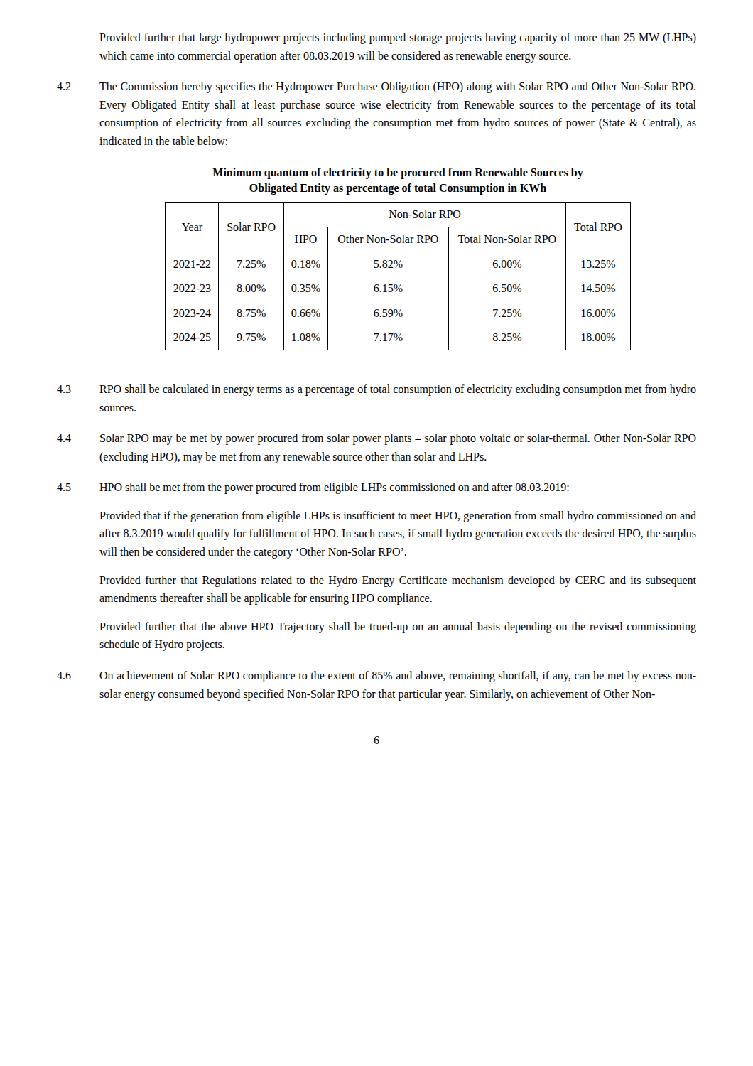Provided further that large hydropower projects including pumped storage projects having capacity of more than 25 MW (LHPs) which came into commercial operation after 08.03.2019 will be considered as renewable energy source.
4.2
The Commission hereby specifies the Hydropower Purchase Obligation (HPO) along with Solar RPO and Other Non-Solar RPO. Every Obligated Entity shall at least purchase source wise electricity from Renewable sources to the percentage of its total consumption of electricity from all sources excluding the consumption met from hydro sources of power (State & Central), as indicated in the table below:
Minimum quantum of electricity to be procured from Renewable Sources by
Obligated Entity as percentage of total Consumption in KWh
| Year | Solar RPO | Non-Solar RPO | Total RPO |
| --- | --- | --- | --- |
| HPO | Other Non-Solar RPO | Total Non-Solar RPO |
| 2021-22 | 7.25% | 0.18% | 5.82% | 6.00% | 13.25% |
| 2022-23 | 8.00% | 0.35% | 6.15% | 6.50% | 14.50% |
| 2023-24 | 8.75% | 0.66% | 6.59% | 7.25% | 16.00% |
| 2024-25 | 9.75% | 1.08% | 7.17% | 8.25% | 18.00% |
4.3
RPO shall be calculated in energy terms as a percentage of total consumption of electricity excluding consumption met from hydro sources.
4.4
Solar RPO may be met by power procured from solar power plants – solar photo voltaic or solar-thermal. Other Non-Solar RPO (excluding HPO), may be met from any renewable source other than solar and LHPs.
4.5
HPO shall be met from the power procured from eligible LHPs commissioned on and after 08.03.2019:
Provided that if the generation from eligible LHPs is insufficient to meet HPO, generation from small hydro commissioned on and after 8.3.2019 would qualify for fulfillment of HPO. In such cases, if small hydro generation exceeds the desired HPO, the surplus will then be considered under the category ‘Other Non-Solar RPO’.
Provided further that Regulations related to the Hydro Energy Certificate mechanism developed by CERC and its subsequent amendments thereafter shall be applicable for ensuring HPO compliance.
Provided further that the above HPO Trajectory shall be trued-up on an annual basis depending on the revised commissioning schedule of Hydro projects.
4.6
On achievement of Solar RPO compliance to the extent of 85% and above, remaining shortfall, if any, can be met by excess non-solar energy consumed beyond specified Non-Solar RPO for that particular year. Similarly, on achievement of Other Non-
6